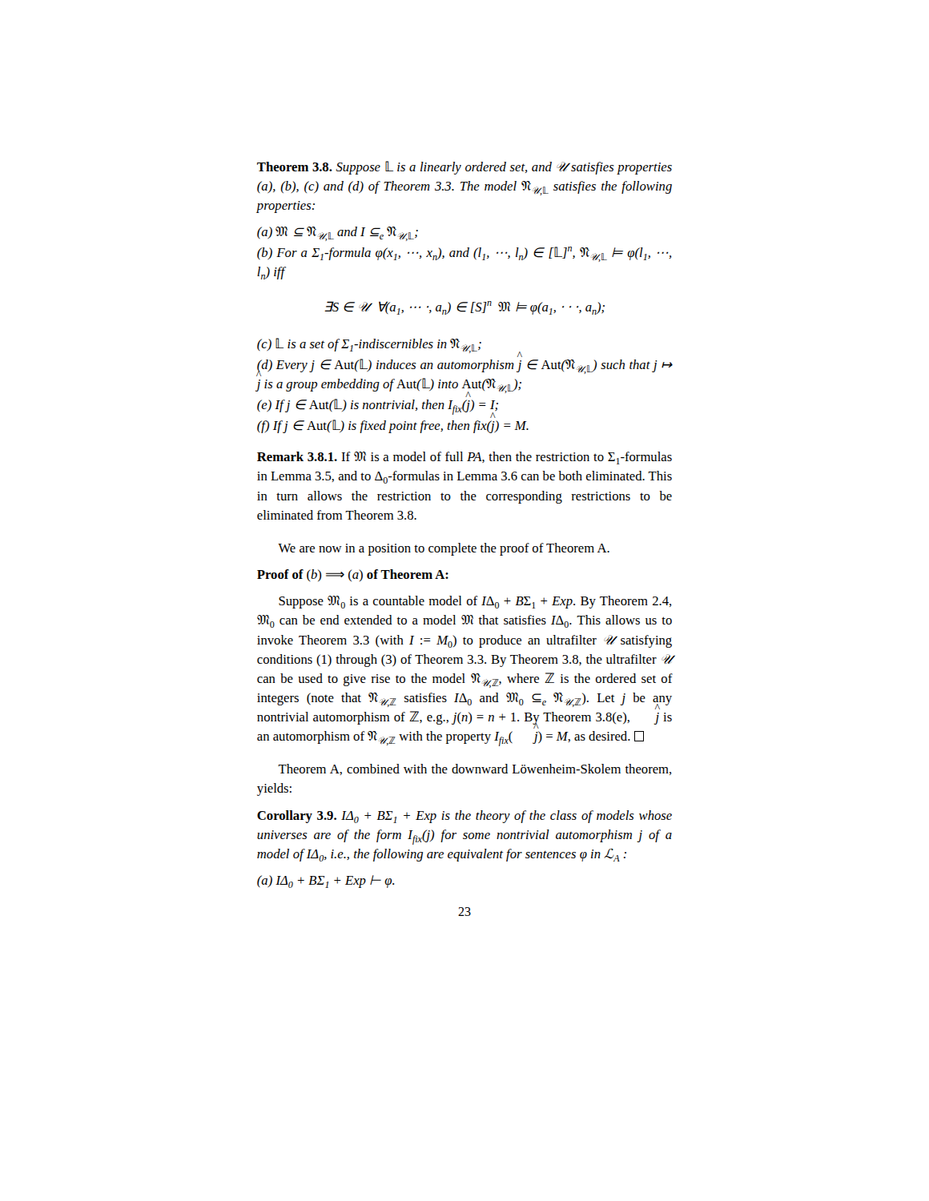Theorem 3.8. Suppose 𝕃 is a linearly ordered set, and 𝒰 satisfies properties (a), (b), (c) and (d) of Theorem 3.3. The model 𝔑𝒰,𝕃 satisfies the following properties:
(a) 𝔐 ⊆ 𝔑𝒰,𝕃 and I ⊆e 𝔑𝒰,𝕃;
(b) For a Σ1-formula φ(x1, ⋯, xn), and (l1, ⋯, ln) ∈ [𝕃]n, 𝔑𝒰,𝕃 ⊨ φ(l1, ⋯, ln) iff
∃S ∈ 𝒰 ∀(a1, ⋯ ⋅, an) ∈ [S]n 𝔐 ⊨ φ(a1, ⋅ ⋅ ⋅, an);
(c) 𝕃 is a set of Σ1-indiscernibles in 𝔑𝒰,𝕃;
(d) Every j ∈ Aut(𝕃) induces an automorphism j ∈ Aut(𝔑𝒰,𝕃) such that j ↦ j is a group embedding of Aut(𝕃) into Aut(𝔑𝒰,𝕃);
(e) If j ∈ Aut(𝕃) is nontrivial, then Ifix(j) = I;
(f) If j ∈ Aut(𝕃) is fixed point free, then fix(j) = M.
Remark 3.8.1. If 𝔐 is a model of full PA, then the restriction to Σ1-formulas in Lemma 3.5, and to Δ0-formulas in Lemma 3.6 can be both eliminated. This in turn allows the restriction to the corresponding restrictions to be eliminated from Theorem 3.8.
We are now in a position to complete the proof of Theorem A.
Proof of (b) ⟹ (a) of Theorem A:
Suppose 𝔐0 is a countable model of IΔ0 + BΣ1 + Exp. By Theorem 2.4, 𝔐0 can be end extended to a model 𝔐 that satisfies IΔ0. This allows us to invoke Theorem 3.3 (with I := M0) to produce an ultrafilter 𝒰 satisfying conditions (1) through (3) of Theorem 3.3. By Theorem 3.8, the ultrafilter 𝒰 can be used to give rise to the model 𝔑𝒰,ℤ, where ℤ is the ordered set of integers (note that 𝔑𝒰,ℤ satisfies IΔ0 and 𝔐0 ⊆e 𝔑𝒰,ℤ). Let j be any nontrivial automorphism of ℤ, e.g., j(n) = n + 1. By Theorem 3.8(e), j is an automorphism of 𝔑𝒰,ℤ with the property Ifix(j) = M, as desired.
Theorem A, combined with the downward Löwenheim-Skolem theorem, yields:
Corollary 3.9. IΔ0 + BΣ1 + Exp is the theory of the class of models whose universes are of the form Ifix(j) for some nontrivial automorphism j of a model of IΔ0, i.e., the following are equivalent for sentences φ in ℒA :
(a) IΔ0 + BΣ1 + Exp ⊢ φ.
23